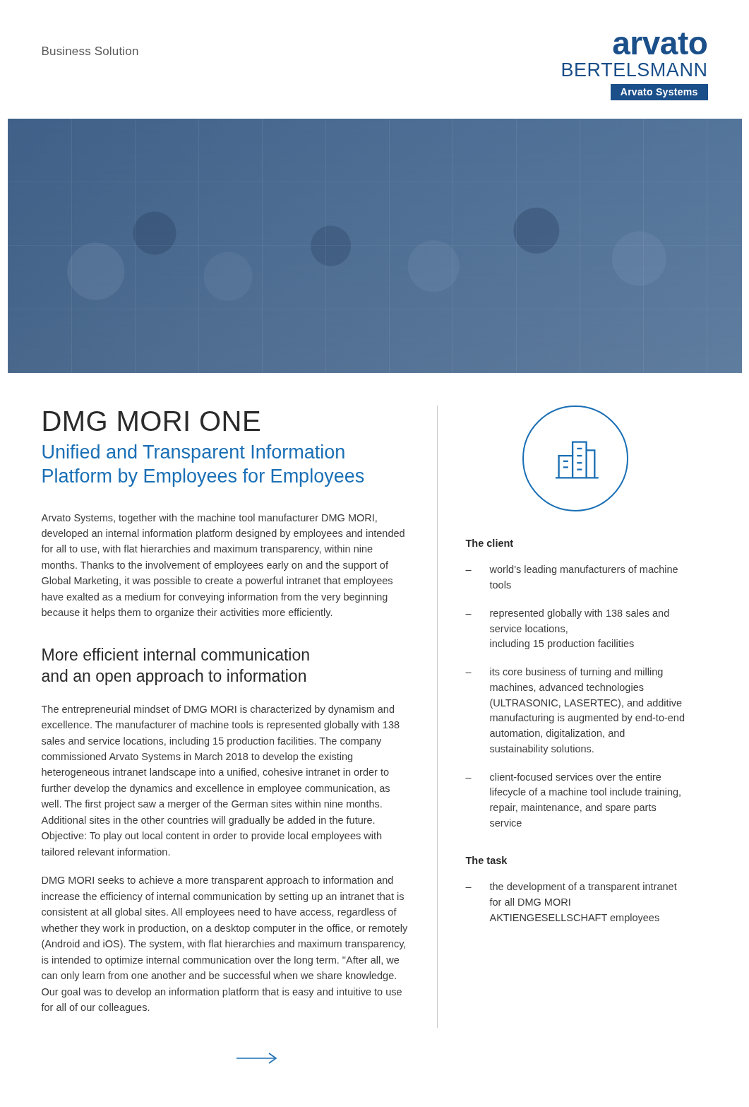Business Solution
arvato BERTELSMANN Arvato Systems
DMG MORI ONE
Unified and Transparent Information
Platform by Employees for Employees
Arvato Systems, together with the machine tool manufacturer DMG MORI, developed an internal information platform designed by employees and intended for all to use, with flat hierarchies and maximum transparency, within nine months. Thanks to the involvement of employees early on and the support of Global Marketing, it was possible to create a powerful intranet that employees have exalted as a medium for conveying information from the very beginning because it helps them to organize their activities more efficiently.
More efficient internal communication
and an open approach to information
The entrepreneurial mindset of DMG MORI is characterized by dynamism and excellence. The manufacturer of machine tools is represented globally with 138 sales and service locations, including 15 production facilities. The company commissioned Arvato Systems in March 2018 to develop the existing heterogeneous intranet landscape into a unified, cohesive intranet in order to further develop the dynamics and excellence in employee communication, as well. The first project saw a merger of the German sites within nine months. Additional sites in the other countries will gradually be added in the future. Objective: To play out local content in order to provide local employees with tailored relevant information.
DMG MORI seeks to achieve a more transparent approach to information and increase the efficiency of internal communication by setting up an intranet that is consistent at all global sites. All employees need to have access, regardless of whether they work in production, on a desktop computer in the office, or remotely (Android and iOS). The system, with flat hierarchies and maximum transparency, is intended to optimize internal communication over the long term. "After all, we can only learn from one another and be successful when we share knowledge. Our goal was to develop an information platform that is easy and intuitive to use for all of our colleagues.
The client
world's leading manufacturers of machine tools
represented globally with 138 sales and service locations,
including 15 production facilities
its core business of turning and milling machines, advanced technologies (ULTRASONIC, LASERTEC), and additive manufacturing is augmented by end-to-end automation, digitalization, and sustainability solutions.
client-focused services over the entire lifecycle of a machine tool include training, repair, maintenance, and spare parts service
The task
the development of a transparent intranet for all DMG MORI AKTIENGESELLSCHAFT employees